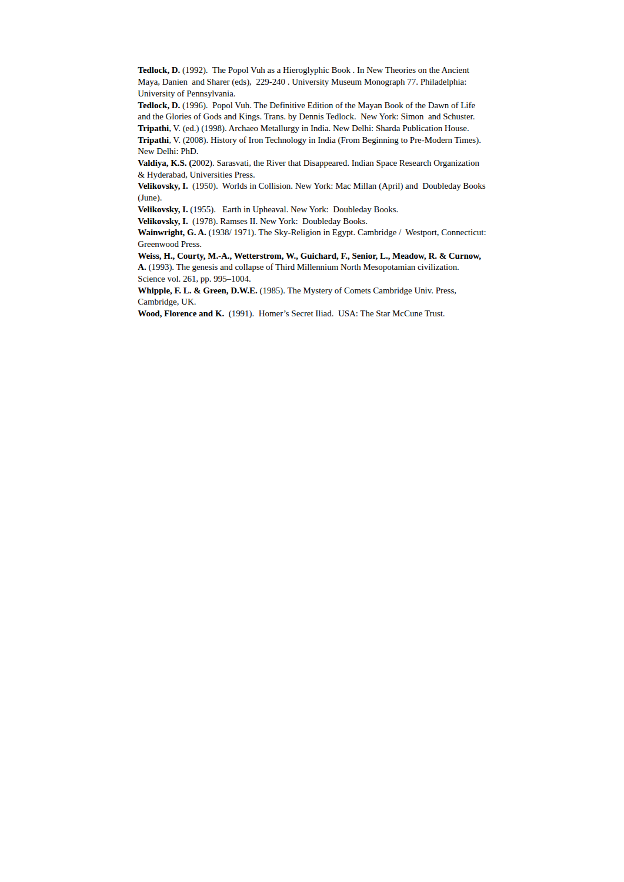Tedlock, D. (1992). The Popol Vuh as a Hieroglyphic Book . In New Theories on the Ancient Maya, Danien and Sharer (eds), 229-240 . University Museum Monograph 77. Philadelphia: University of Pennsylvania.
Tedlock, D. (1996). Popol Vuh. The Definitive Edition of the Mayan Book of the Dawn of Life and the Glories of Gods and Kings. Trans. by Dennis Tedlock. New York: Simon and Schuster.
Tripathi, V. (ed.) (1998). Archaeo Metallurgy in India. New Delhi: Sharda Publication House.
Tripathi, V. (2008). History of Iron Technology in India (From Beginning to Pre-Modern Times). New Delhi: PhD.
Valdiya, K.S. (2002). Sarasvati, the River that Disappeared. Indian Space Research Organization & Hyderabad, Universities Press.
Velikovsky, I. (1950). Worlds in Collision. New York: Mac Millan (April) and Doubleday Books (June).
Velikovsky, I. (1955). Earth in Upheaval. New York: Doubleday Books.
Velikovsky, I. (1978). Ramses II. New York: Doubleday Books.
Wainwright, G. A. (1938/ 1971). The Sky-Religion in Egypt. Cambridge / Westport, Connecticut: Greenwood Press.
Weiss, H., Courty, M.-A., Wetterstrom, W., Guichard, F., Senior, L., Meadow, R. & Curnow, A. (1993). The genesis and collapse of Third Millennium North Mesopotamian civilization. Science vol. 261, pp. 995–1004.
Whipple, F. L. & Green, D.W.E. (1985). The Mystery of Comets Cambridge Univ. Press, Cambridge, UK.
Wood, Florence and K. (1991). Homer’s Secret Iliad. USA: The Star McCune Trust.